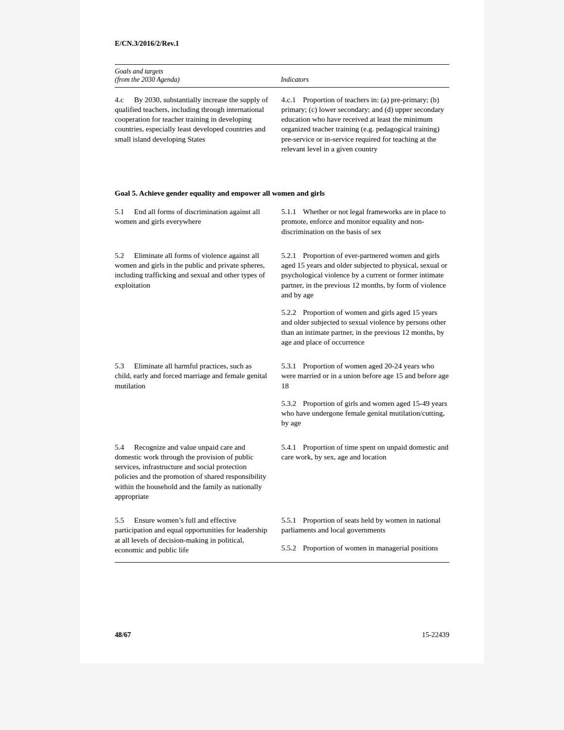E/CN.3/2016/2/Rev.1
| Goals and targets (from the 2030 Agenda) | Indicators |
| --- | --- |
| 4.c By 2030, substantially increase the supply of qualified teachers, including through international cooperation for teacher training in developing countries, especially least developed countries and small island developing States | 4.c.1 Proportion of teachers in: (a) pre-primary; (b) primary; (c) lower secondary; and (d) upper secondary education who have received at least the minimum organized teacher training (e.g. pedagogical training) pre-service or in-service required for teaching at the relevant level in a given country |
| Goal 5. Achieve gender equality and empower all women and girls |
| 5.1 End all forms of discrimination against all women and girls everywhere | 5.1.1 Whether or not legal frameworks are in place to promote, enforce and monitor equality and non-discrimination on the basis of sex |
| 5.2 Eliminate all forms of violence against all women and girls in the public and private spheres, including trafficking and sexual and other types of exploitation | 5.2.1 Proportion of ever-partnered women and girls aged 15 years and older subjected to physical, sexual or psychological violence by a current or former intimate partner, in the previous 12 months, by form of violence and by age 5.2.2 Proportion of women and girls aged 15 years and older subjected to sexual violence by persons other than an intimate partner, in the previous 12 months, by age and place of occurrence |
| 5.3 Eliminate all harmful practices, such as child, early and forced marriage and female genital mutilation | 5.3.1 Proportion of women aged 20-24 years who were married or in a union before age 15 and before age 18 5.3.2 Proportion of girls and women aged 15-49 years who have undergone female genital mutilation/cutting, by age |
| 5.4 Recognize and value unpaid care and domestic work through the provision of public services, infrastructure and social protection policies and the promotion of shared responsibility within the household and the family as nationally appropriate | 5.4.1 Proportion of time spent on unpaid domestic and care work, by sex, age and location |
| 5.5 Ensure women’s full and effective participation and equal opportunities for leadership at all levels of decision-making in political, economic and public life | 5.5.1 Proportion of seats held by women in national parliaments and local governments 5.5.2 Proportion of women in managerial positions |
48/67 15-22439